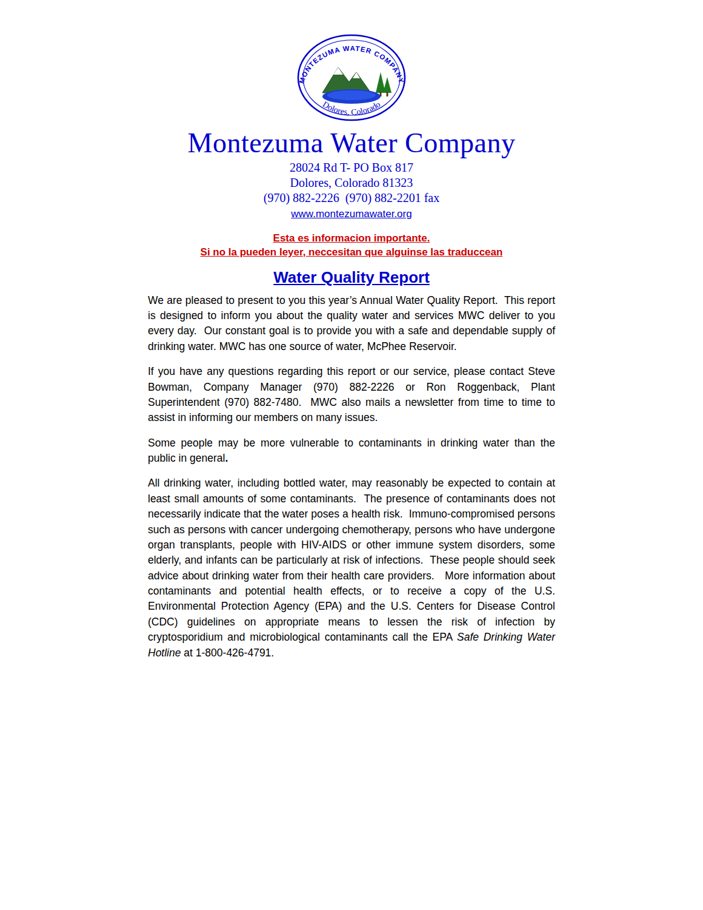MONTEZUMA WATER COMPANY Dolores, Colorado
Montezuma Water Company
28024 Rd T- PO Box 817
Dolores, Colorado 81323
(970) 882-2226 (970) 882-2201 fax
www.montezumawater.org
Esta es informacion importante.
Si no la pueden leyer, neccesitan que alguinse las traduccean
Water Quality Report
We are pleased to present to you this year’s Annual Water Quality Report. This report is designed to inform you about the quality water and services MWC deliver to you every day. Our constant goal is to provide you with a safe and dependable supply of drinking water. MWC has one source of water, McPhee Reservoir.
If you have any questions regarding this report or our service, please contact Steve Bowman, Company Manager (970) 882-2226 or Ron Roggenback, Plant Superintendent (970) 882-7480. MWC also mails a newsletter from time to time to assist in informing our members on many issues.
Some people may be more vulnerable to contaminants in drinking water than the public in general.
All drinking water, including bottled water, may reasonably be expected to contain at least small amounts of some contaminants. The presence of contaminants does not necessarily indicate that the water poses a health risk. Immuno-compromised persons such as persons with cancer undergoing chemotherapy, persons who have undergone organ transplants, people with HIV-AIDS or other immune system disorders, some elderly, and infants can be particularly at risk of infections. These people should seek advice about drinking water from their health care providers. More information about contaminants and potential health effects, or to receive a copy of the U.S. Environmental Protection Agency (EPA) and the U.S. Centers for Disease Control (CDC) guidelines on appropriate means to lessen the risk of infection by cryptosporidium and microbiological contaminants call the EPA Safe Drinking Water Hotline at 1-800-426-4791.